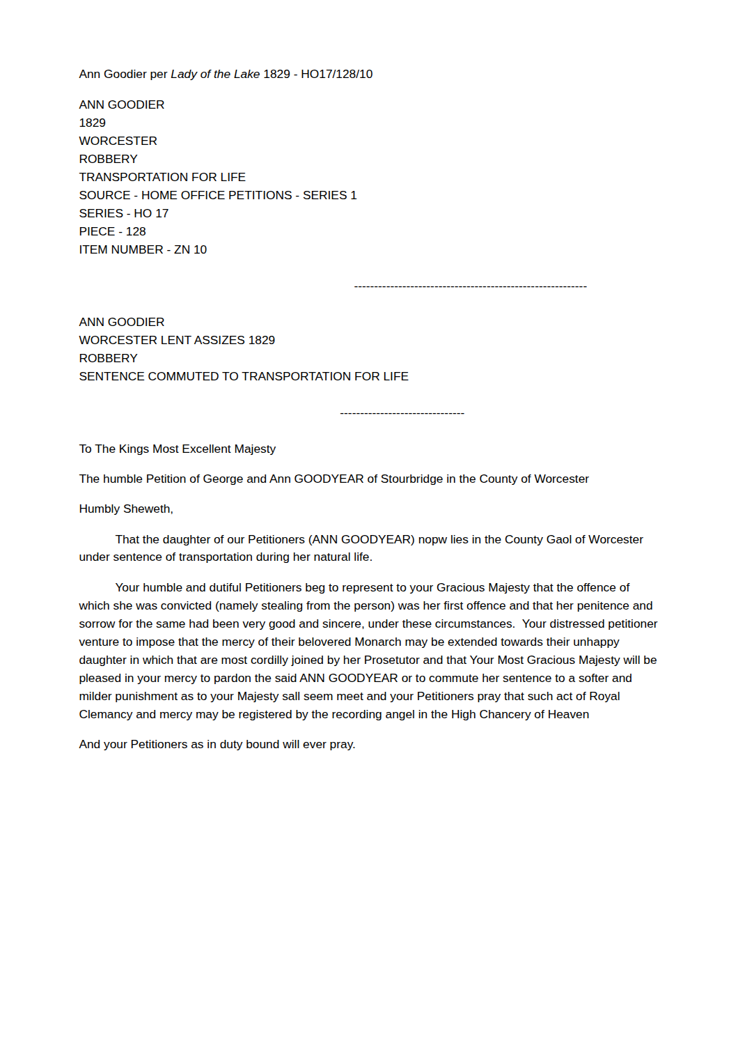Ann Goodier per Lady of the Lake 1829 - HO17/128/10
ANN GOODIER
1829
WORCESTER
ROBBERY
TRANSPORTATION FOR LIFE
SOURCE - HOME OFFICE PETITIONS - SERIES 1
SERIES - HO 17
PIECE - 128
ITEM NUMBER - ZN 10
----------------------------------------------------------
ANN GOODIER
WORCESTER LENT ASSIZES 1829
ROBBERY
SENTENCE COMMUTED TO TRANSPORTATION FOR LIFE
-------------------------------
To The Kings Most Excellent Majesty
The humble Petition of George and Ann GOODYEAR of Stourbridge in the County of Worcester
Humbly Sheweth,
That the daughter of our Petitioners (ANN GOODYEAR) nopw lies in the County Gaol of Worcester under sentence of transportation during her natural life.
Your humble and dutiful Petitioners beg to represent to your Gracious Majesty that the offence of which she was convicted (namely stealing from the person) was her first offence and that her penitence and sorrow for the same had been very good and sincere, under these circumstances. Your distressed petitioner venture to impose that the mercy of their belovered Monarch may be extended towards their unhappy daughter in which that are most cordilly joined by her Prosetutor and that Your Most Gracious Majesty will be pleased in your mercy to pardon the said ANN GOODYEAR or to commute her sentence to a softer and milder punishment as to your Majesty sall seem meet and your Petitioners pray that such act of Royal Clemancy and mercy may be registered by the recording angel in the High Chancery of Heaven
And your Petitioners as in duty bound will ever pray.